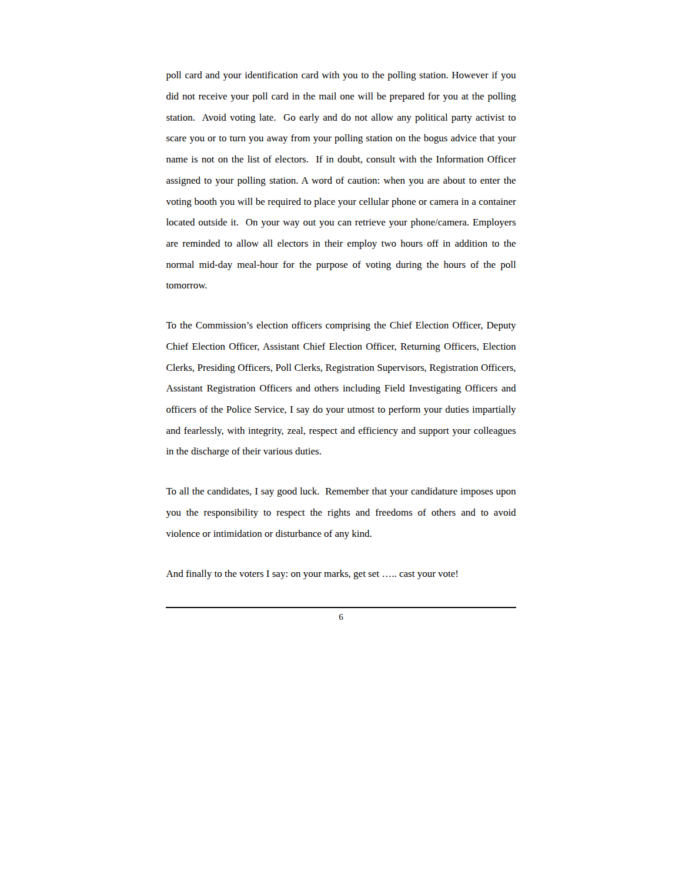poll card and your identification card with you to the polling station. However if you did not receive your poll card in the mail one will be prepared for you at the polling station. Avoid voting late. Go early and do not allow any political party activist to scare you or to turn you away from your polling station on the bogus advice that your name is not on the list of electors. If in doubt, consult with the Information Officer assigned to your polling station. A word of caution: when you are about to enter the voting booth you will be required to place your cellular phone or camera in a container located outside it. On your way out you can retrieve your phone/camera. Employers are reminded to allow all electors in their employ two hours off in addition to the normal mid-day meal-hour for the purpose of voting during the hours of the poll tomorrow.
To the Commission’s election officers comprising the Chief Election Officer, Deputy Chief Election Officer, Assistant Chief Election Officer, Returning Officers, Election Clerks, Presiding Officers, Poll Clerks, Registration Supervisors, Registration Officers, Assistant Registration Officers and others including Field Investigating Officers and officers of the Police Service, I say do your utmost to perform your duties impartially and fearlessly, with integrity, zeal, respect and efficiency and support your colleagues in the discharge of their various duties.
To all the candidates, I say good luck. Remember that your candidature imposes upon you the responsibility to respect the rights and freedoms of others and to avoid violence or intimidation or disturbance of any kind.
And finally to the voters I say: on your marks, get set ….. cast your vote!
6